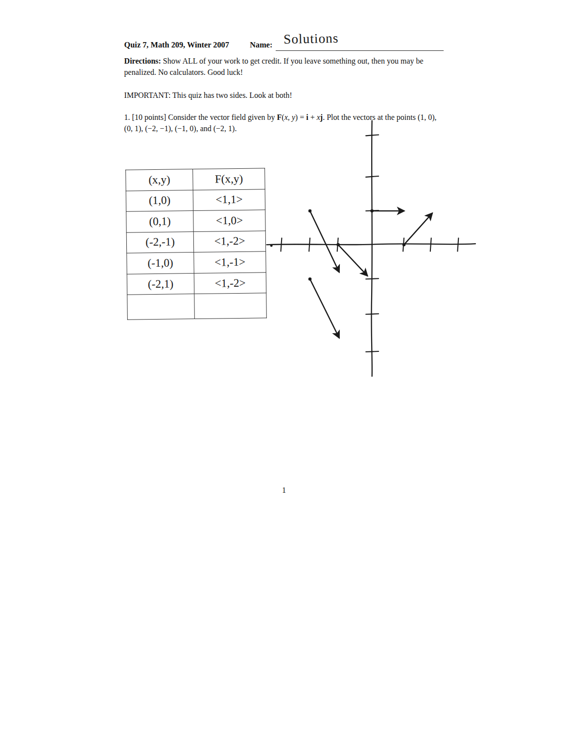Quiz 7, Math 209, Winter 2007 Name: Solutions
Directions: Show ALL of your work to get credit. If you leave something out, then you may be penalized. No calculators. Good luck!
IMPORTANT: This quiz has two sides. Look at both!
1. [10 points] Consider the vector field given by F(x, y) = i + xj. Plot the vectors at the points (1, 0), (0, 1), (−2, −1), (−1, 0), and (−2, 1).
| (x,y) | F(x,y) |
| (1,0) | <1,1> |
| (0,1) | <1,0> |
| (-2,-1) | <1,-2> |
| (-1,0) | <1,-1> |
| (-2,1) | <1,-2> |
at (0,1): F = <1,0> -> horizontal right at (1,0): F = <1,1> -> up-right
1